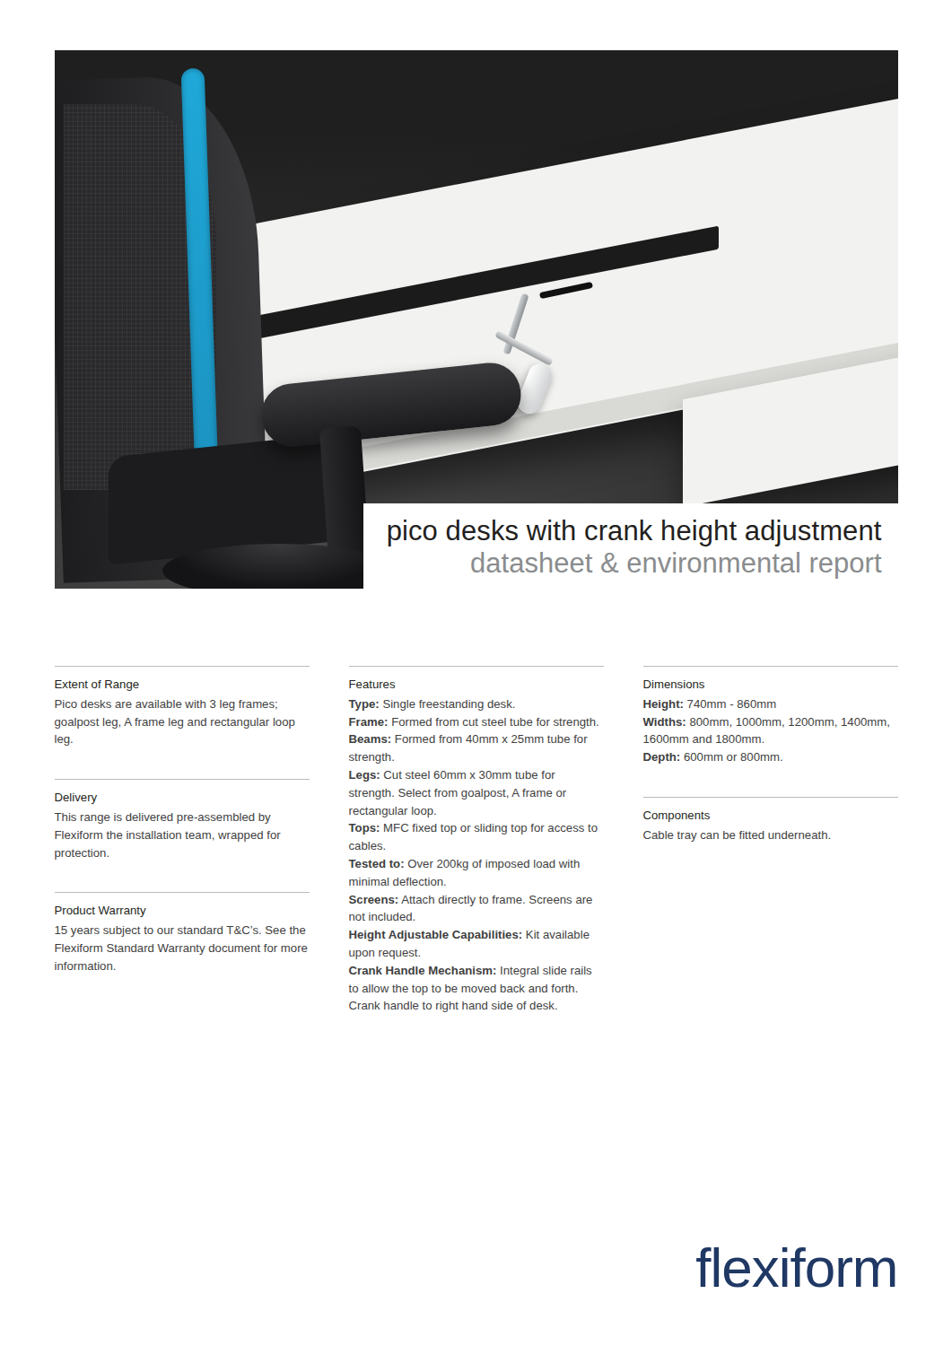pico desks with crank height adjustment
datasheet & environmental report
Extent of Range
Pico desks are available with 3 leg frames; goalpost leg, A frame leg and rectangular loop leg.
Delivery
This range is delivered pre-assembled by Flexiform the installation team, wrapped for protection.
Product Warranty
15 years subject to our standard T&C’s. See the Flexiform Standard Warranty document for more information.
Features
Type: Single freestanding desk.
Frame: Formed from cut steel tube for strength.
Beams: Formed from 40mm x 25mm tube for strength.
Legs: Cut steel 60mm x 30mm tube for strength. Select from goalpost, A frame or rectangular loop.
Tops: MFC fixed top or sliding top for access to cables.
Tested to: Over 200kg of imposed load with minimal deflection.
Screens: Attach directly to frame. Screens are not included.
Height Adjustable Capabilities: Kit available upon request.
Crank Handle Mechanism: Integral slide rails to allow the top to be moved back and forth. Crank handle to right hand side of desk.
Dimensions
Height: 740mm - 860mm
Widths: 800mm, 1000mm, 1200mm, 1400mm, 1600mm and 1800mm.
Depth: 600mm or 800mm.
Components
Cable tray can be fitted underneath.
flexiform